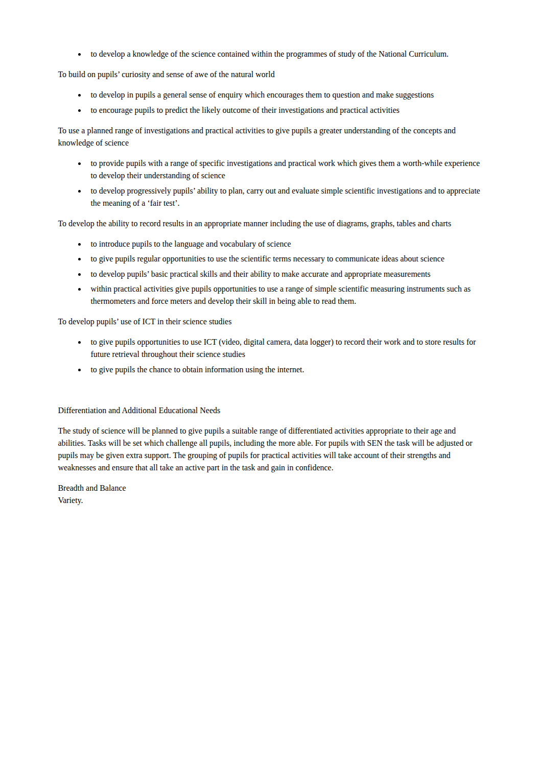to develop a knowledge of the science contained within the programmes of study of the National Curriculum.
To build on pupils’ curiosity and sense of awe of the natural world
to develop in pupils a general sense of enquiry which encourages them to question and make suggestions
to encourage pupils to predict the likely outcome of their investigations and practical activities
To use a planned range of investigations and practical activities to give pupils a greater understanding of the concepts and knowledge of science
to provide pupils with a range of specific investigations and practical work which gives them a worth-while experience to develop their understanding of science
to develop progressively pupils’ ability to plan, carry out and evaluate simple scientific investigations and to appreciate the meaning of a ‘fair test’.
To develop the ability to record results in an appropriate manner including the use of diagrams, graphs, tables and charts
to introduce pupils to the language and vocabulary of science
to give pupils regular opportunities to use the scientific terms necessary to communicate ideas about science
to develop pupils’ basic practical skills and their ability to make accurate and appropriate measurements
within practical activities give pupils opportunities to use a range of simple scientific measuring instruments such as thermometers and force meters and develop their skill in being able to read them.
To develop pupils’ use of ICT in their science studies
to give pupils opportunities to use ICT (video, digital camera, data logger) to record their work and to store results for future retrieval throughout their science studies
to give pupils the chance to obtain information using the internet.
Differentiation and Additional Educational Needs
The study of science will be planned to give pupils a suitable range of differentiated activities appropriate to their age and abilities. Tasks will be set which challenge all pupils, including the more able. For pupils with SEN the task will be adjusted or pupils may be given extra support. The grouping of pupils for practical activities will take account of their strengths and weaknesses and ensure that all take an active part in the task and gain in confidence.
Breadth and Balance
Variety.